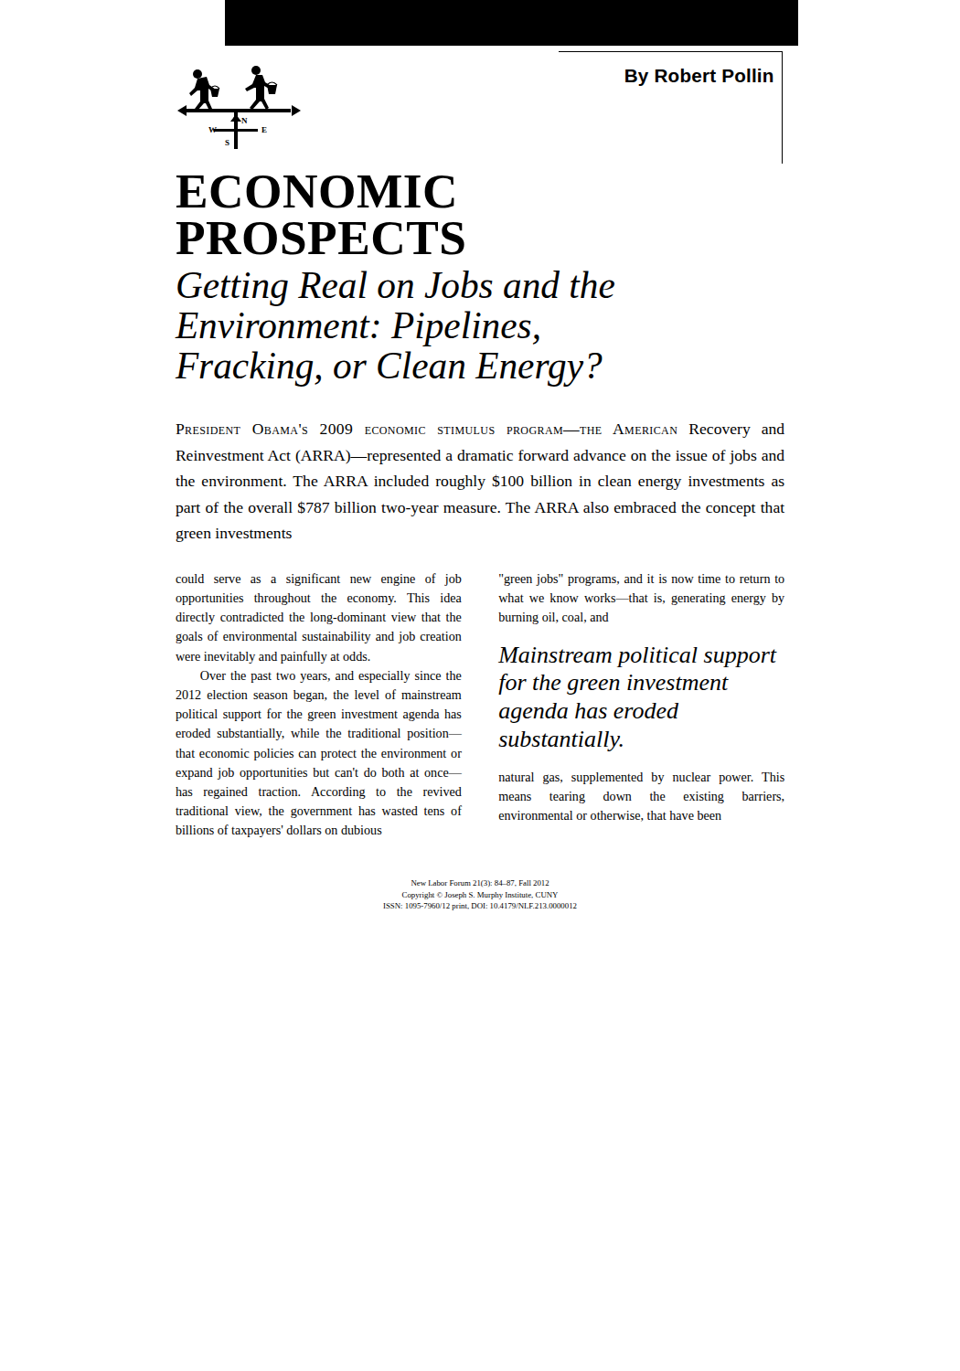By Robert Pollin
W E N S
ECONOMIC
PROSPECTS
Getting Real on Jobs and the
Environment: Pipelines,
Fracking, or Clean Energy?
President Obama's 2009 economic stimulus program—the American Recovery and Reinvestment Act (ARRA)—represented a dramatic forward advance on the issue of jobs and the environment. The ARRA included roughly $100 billion in clean energy investments as part of the overall $787 billion two-year measure. The ARRA also embraced the concept that green investments
could serve as a significant new engine of job opportunities throughout the economy. This idea directly contradicted the long-dominant view that the goals of environmental sustainability and job creation were inevitably and painfully at odds.
Over the past two years, and especially since the 2012 election season began, the level of mainstream political support for the green investment agenda has eroded substantially, while the traditional position—that economic policies can protect the environment or expand job opportunities but can't do both at once—has regained traction. According to the revived traditional view, the government has wasted tens of billions of taxpayers' dollars on dubious
"green jobs" programs, and it is now time to return to what we know works—that is, generating energy by burning oil, coal, and
Mainstream political support for the green investment agenda has eroded substantially.
natural gas, supplemented by nuclear power. This means tearing down the existing barriers, environmental or otherwise, that have been
New Labor Forum 21(3): 84–87, Fall 2012
Copyright © Joseph S. Murphy Institute, CUNY
ISSN: 1095-7960/12 print, DOI: 10.4179/NLF.213.0000012